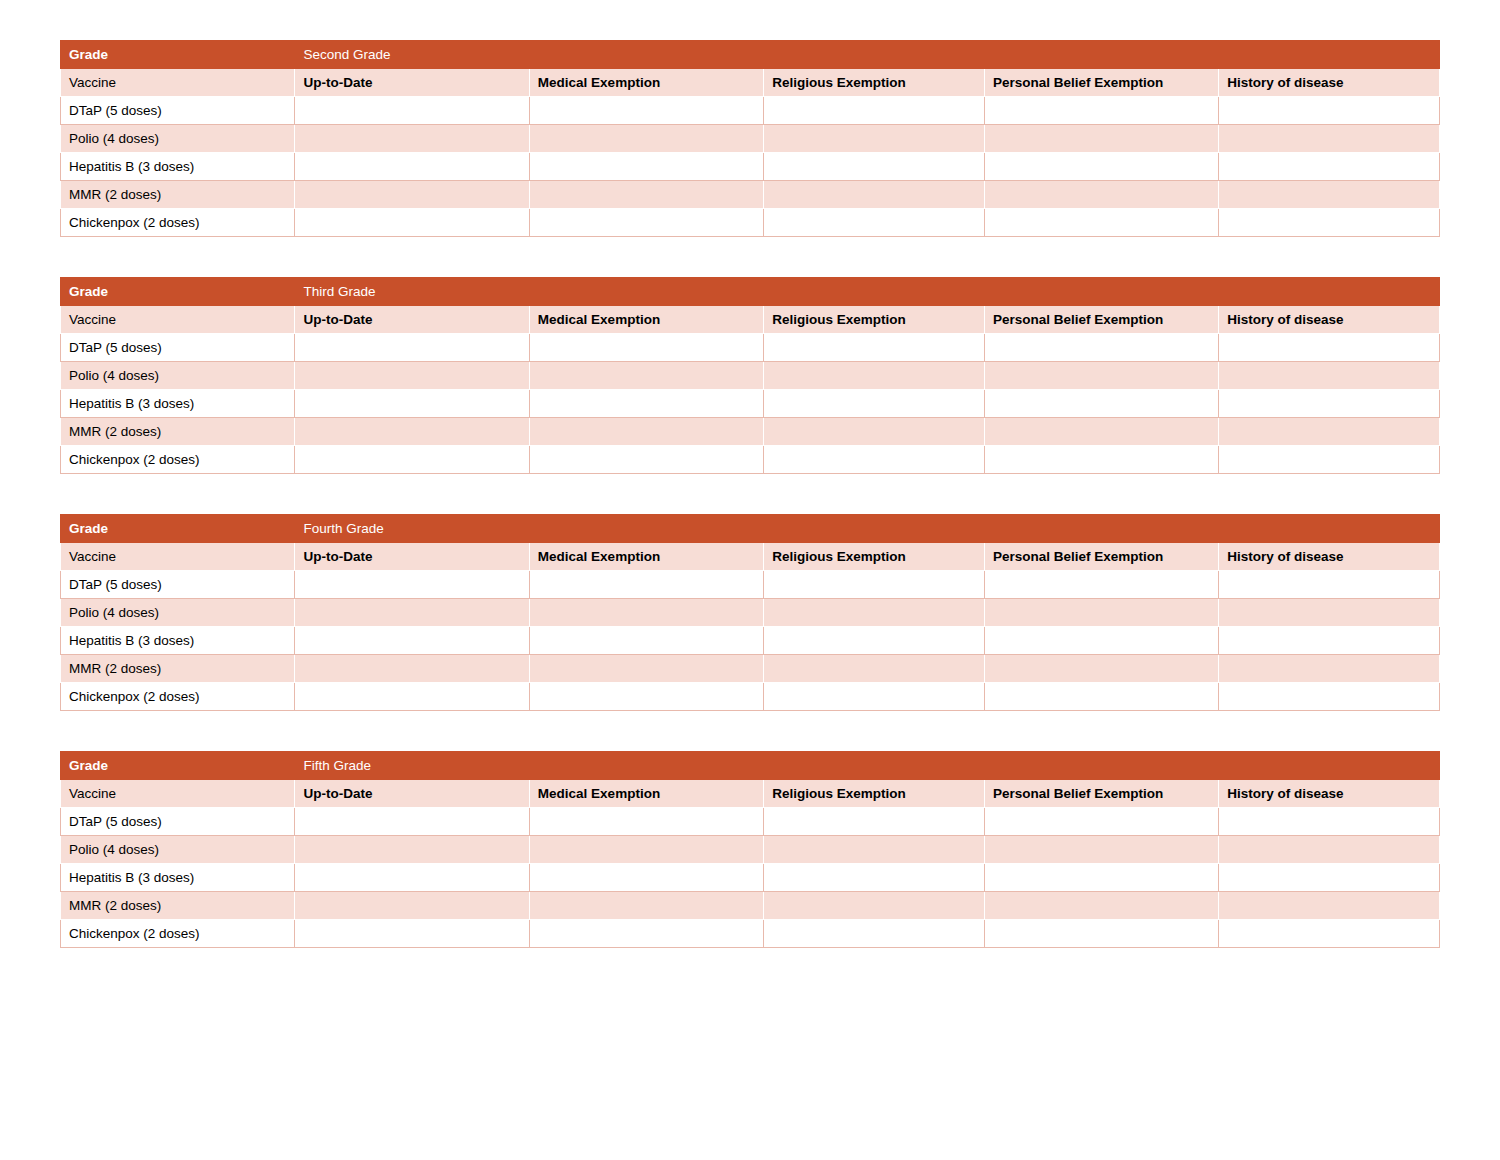| Grade | Second Grade |
| Vaccine | Up-to-Date | Medical Exemption | Religious Exemption | Personal Belief Exemption | History of disease |
| DTaP (5 doses) | | | | | |
| Polio (4 doses) | | | | | |
| Hepatitis B (3 doses) | | | | | |
| MMR (2 doses) | | | | | |
| Chickenpox (2 doses) | | | | | |
| Grade | Third Grade |
| Vaccine | Up-to-Date | Medical Exemption | Religious Exemption | Personal Belief Exemption | History of disease |
| DTaP (5 doses) | | | | | |
| Polio (4 doses) | | | | | |
| Hepatitis B (3 doses) | | | | | |
| MMR (2 doses) | | | | | |
| Chickenpox (2 doses) | | | | | |
| Grade | Fourth Grade |
| Vaccine | Up-to-Date | Medical Exemption | Religious Exemption | Personal Belief Exemption | History of disease |
| DTaP (5 doses) | | | | | |
| Polio (4 doses) | | | | | |
| Hepatitis B (3 doses) | | | | | |
| MMR (2 doses) | | | | | |
| Chickenpox (2 doses) | | | | | |
| Grade | Fifth Grade |
| Vaccine | Up-to-Date | Medical Exemption | Religious Exemption | Personal Belief Exemption | History of disease |
| DTaP (5 doses) | | | | | |
| Polio (4 doses) | | | | | |
| Hepatitis B (3 doses) | | | | | |
| MMR (2 doses) | | | | | |
| Chickenpox (2 doses) | | | | | |